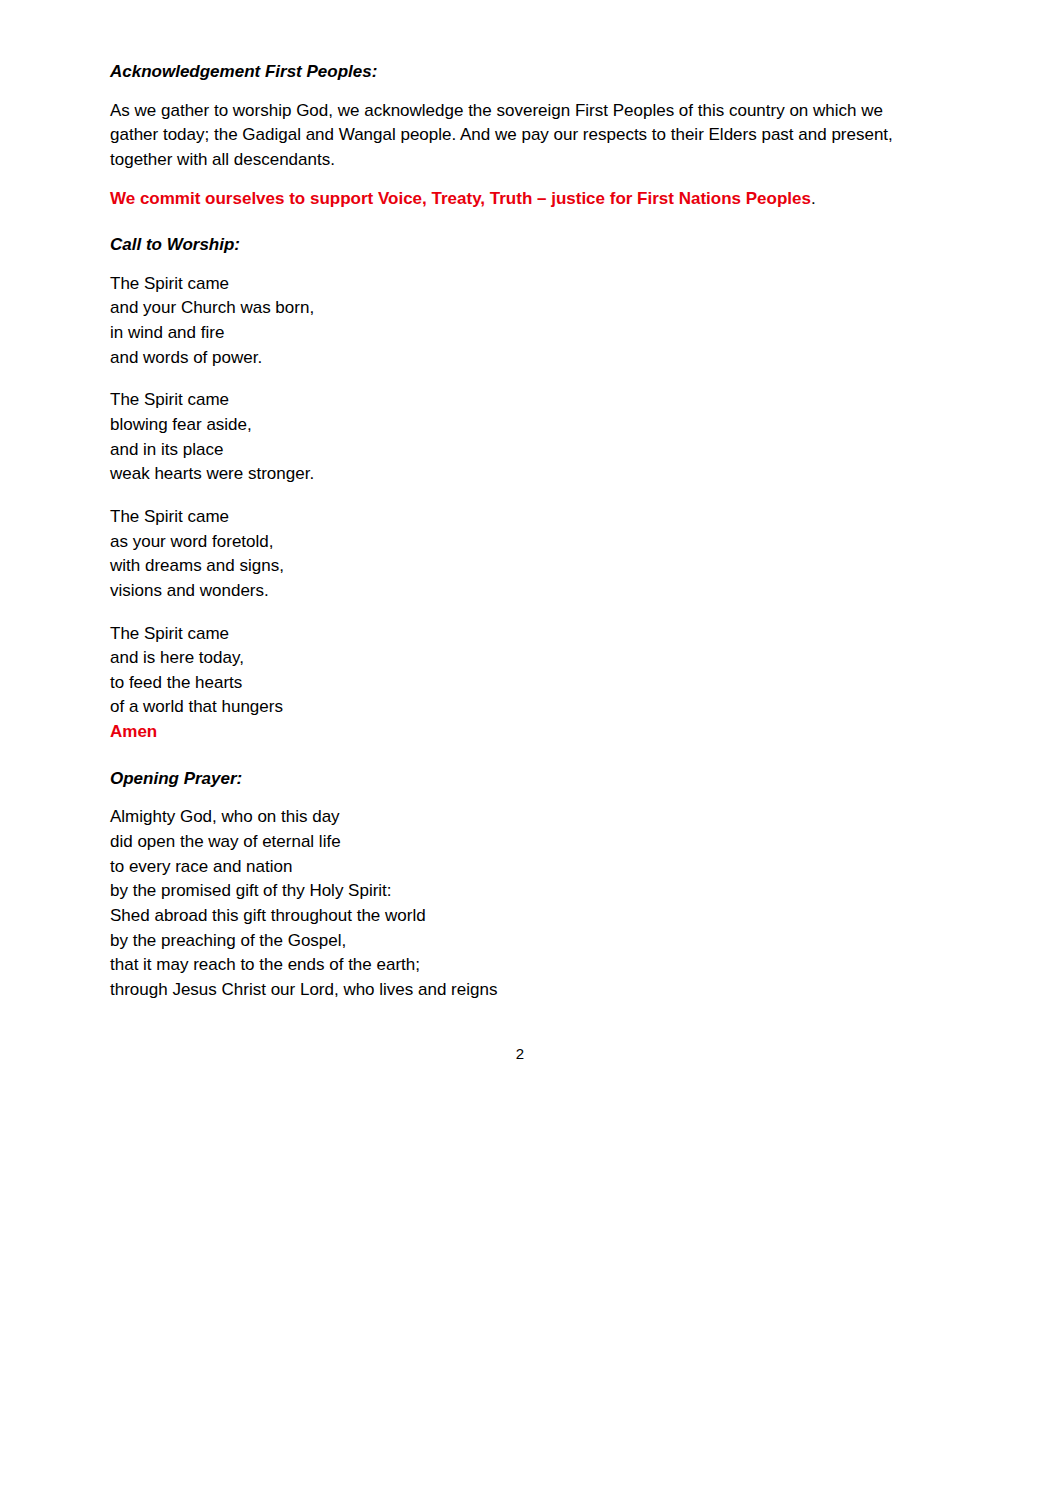Acknowledgement First Peoples:
As we gather to worship God, we acknowledge the sovereign First Peoples of this country on which we gather today; the Gadigal and Wangal people. And we pay our respects to their Elders past and present, together with all descendants.
We commit ourselves to support Voice, Treaty, Truth – justice for First Nations Peoples.
Call to Worship:
The Spirit came
and your Church was born,
in wind and fire
and words of power.
The Spirit came
blowing fear aside,
and in its place
weak hearts were stronger.
The Spirit came
as your word foretold,
with dreams and signs,
visions and wonders.
The Spirit came
and is here today,
to feed the hearts
of a world that hungers
Amen
Opening Prayer:
Almighty God, who on this day
did open the way of eternal life
to every race and nation
by the promised gift of thy Holy Spirit:
Shed abroad this gift throughout the world
by the preaching of the Gospel,
that it may reach to the ends of the earth;
through Jesus Christ our Lord, who lives and reigns
2